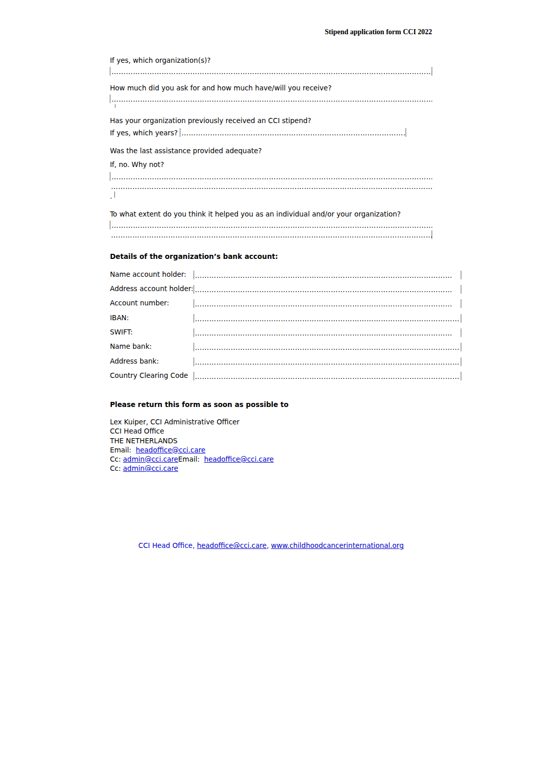Stipend application form CCI 2022
If yes, which organization(s)?
…………………………………………………………………………………………………………………………………………………………
How much did you ask for and how much have/will you receive?
…………………………………………………………………………………………………………………………………………………………………
Has your organization previously received an CCI stipend?
If yes, which years? …………………………………………………………………………………………………………………
Was the last assistance provided adequate?
If, no. Why not?
……………………………………………………………………………………………………………………………… …………………………………………………………………………………………………………………………………………………………………
.
To what extent do you think it helped you as an individual and/or your organization?
………………………………………………………………………………………………………………………………………………………………… …………………………………………………………………………………………………………………………………………………………
Details of the organization’s bank account:
| Name account holder: | ……………………………………………………………………………………………… |
| Address account holder: | ……………………………………………………………………………………………… |
| Account number: | ……………………………………………………………………………………………… |
| IBAN: | ………………………………………………………………………………………………… |
| SWIFT: | ……………………………………………………………………………………………… |
| Name bank: | ………………………………………………………………………………………………… |
| Address bank: | ………………………………………………………………………………………………… |
| Country Clearing Code | ………………………………………………………………………………………………… |
Please return this form as soon as possible to
Lex Kuiper, CCI Administrative Officer
CCI Head Office
THE NETHERLANDS
Email: headoffice@cci.care
Cc: admin@cci.care Email: headoffice@cci.care
Cc: admin@cci.care
CCI Head Office, headoffice@cci.care, www.childhoodcancerinternational.org